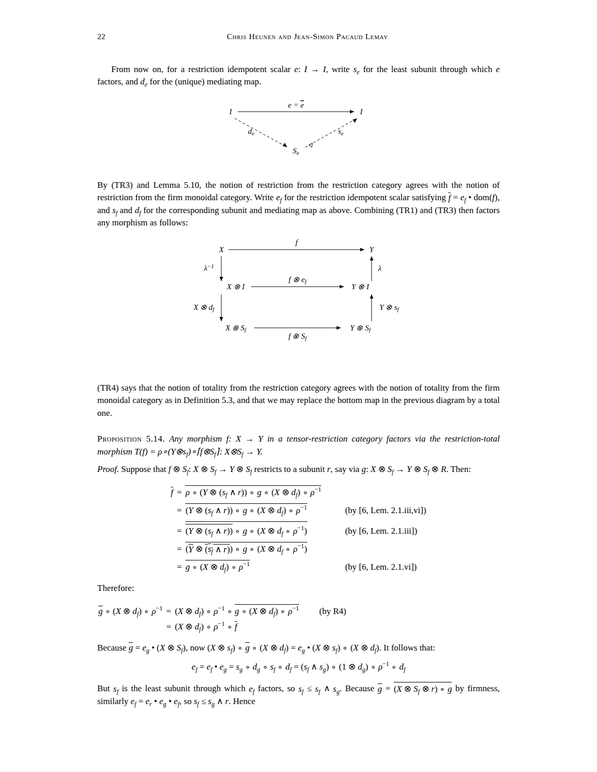22 Chris Heunen and Jean-Simon Pacaud Lemay
From now on, for a restriction idempotent scalar e: I → I, write se for the least subunit through which e factors, and de for the (unique) mediating map.
I I Se e = e de se
By (TR3) and Lemma 5.10, the notion of restriction from the restriction category agrees with the notion of restriction from the firm monoidal category. Write ef for the restriction idempotent scalar satisfying f = ef • dom(f), and sf and df for the corresponding subunit and mediating map as above. Combining (TR1) and (TR3) then factors any morphism as follows:
X Y f X ⊗ I Y ⊗ I f ⊗ ef X ⊗ Sf Y ⊗ Sf f ⊗ Sf λ−1 X ⊗ df λ Y ⊗ sf
(TR4) says that the notion of totality from the restriction category agrees with the notion of totality from the firm monoidal category as in Definition 5.3, and that we may replace the bottom map in the previous diagram by a total one.
Proposition 5.14. Any morphism f: X → Y in a tensor-restriction category factors via the restriction-total morphism T(f) = ρ∘(Y⊗sf)∘⌈f⊗Sf⌉: X⊗Sf → Y.
Proof. Suppose that f ⊗ Sf: X ⊗ Sf → Y ⊗ Sf restricts to a subunit r, say via g: X ⊗ Sf → Y ⊗ Sf ⊗ R. Then:
| f | = | ρ ∘ ( Y ⊗ ( s f ∧ r )) ∘ g ∘ ( X ⊗ d f ) ∘ ρ −1 | |
| | = | ( Y ⊗ ( s f ∧ r )) ∘ g ∘ ( X ⊗ d f ) ∘ ρ −1 | (by [6, Lem. 2.1.iii,vi]) |
| | = | ( Y ⊗ ( s f ∧ r )) ∘ g ∘ ( X ⊗ d f ∘ ρ −1 ) | (by [6, Lem. 2.1.iii]) |
| | = | ( Y ⊗ ( s f ∧ r ) ) ∘ g ∘ ( X ⊗ d f ∘ ρ −1 ) | |
| | = | g ∘ ( X ⊗ d f ) ∘ ρ −1 | (by [6, Lem. 2.1.vi]) |
Therefore:
| g ∘ ( X ⊗ d f ) ∘ ρ −1 | = | ( X ⊗ d f ) ∘ ρ −1 ∘ g ∘ ( X ⊗ d f ) ∘ ρ −1 | (by R4) |
| | = | ( X ⊗ d f ) ∘ ρ −1 ∘ f | |
Because g = eg • (X ⊗ Sf), now (X ⊗ sf) ∘ g ∘ (X ⊗ df) = eg • (X ⊗ sf) ∘ (X ⊗ df). It follows that:
ef = ef • eg = sg ∘ dg ∘ sf ∘ df = (sf ∧ sg) ∘ (1 ⊗ dg) ∘ ρ−1 ∘ df
But sf is the least subunit through which ef factors, so sf ≤ sf ∧ sg. Because g = (X ⊗ Sf ⊗ r) ∘ g by firmness, similarly ef = er • eg • ef, so sf ≤ sg ∧ r. Hence